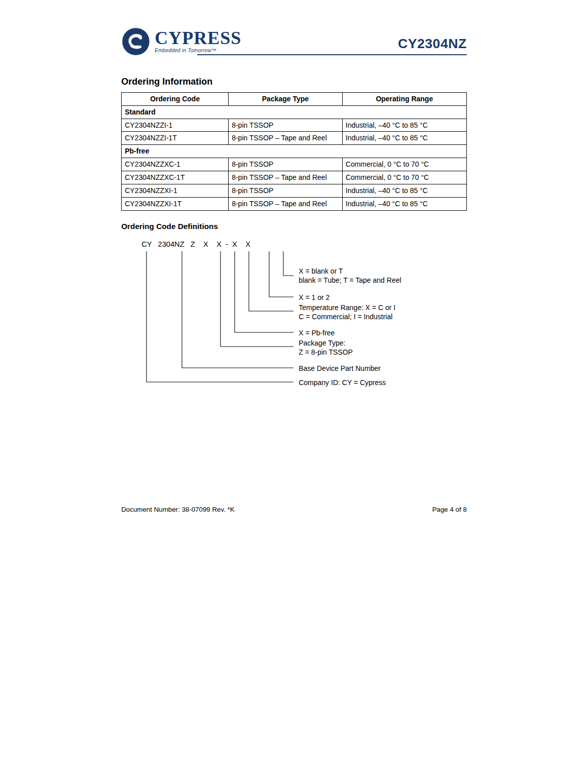CYPRESS Embedded in Tomorrow™
CY2304NZ
Ordering Information
| Ordering Code | Package Type | Operating Range |
| --- | --- | --- |
| Standard |
| CY2304NZZI-1 | 8-pin TSSOP | Industrial, –40 °C to 85 °C |
| CY2304NZZI-1T | 8-pin TSSOP – Tape and Reel | Industrial, –40 °C to 85 °C |
| Pb-free |
| CY2304NZZXC-1 | 8-pin TSSOP | Commercial, 0 °C to 70 °C |
| CY2304NZZXC-1T | 8-pin TSSOP – Tape and Reel | Commercial, 0 °C to 70 °C |
| CY2304NZZXI-1 | 8-pin TSSOP | Industrial, –40 °C to 85 °C |
| CY2304NZZXI-1T | 8-pin TSSOP – Tape and Reel | Industrial, –40 °C to 85 °C |
Ordering Code Definitions
CY 2304NZ Z X X - X X
X = blank or T
blank = Tube; T = Tape and Reel
X = 1 or 2
Temperature Range: X = C or I
C = Commercial; I = Industrial
X = Pb-free
Package Type:
Z = 8-pin TSSOP
Base Device Part Number
Company ID: CY = Cypress
Document Number: 38-07099 Rev. *K
Page 4 of 8